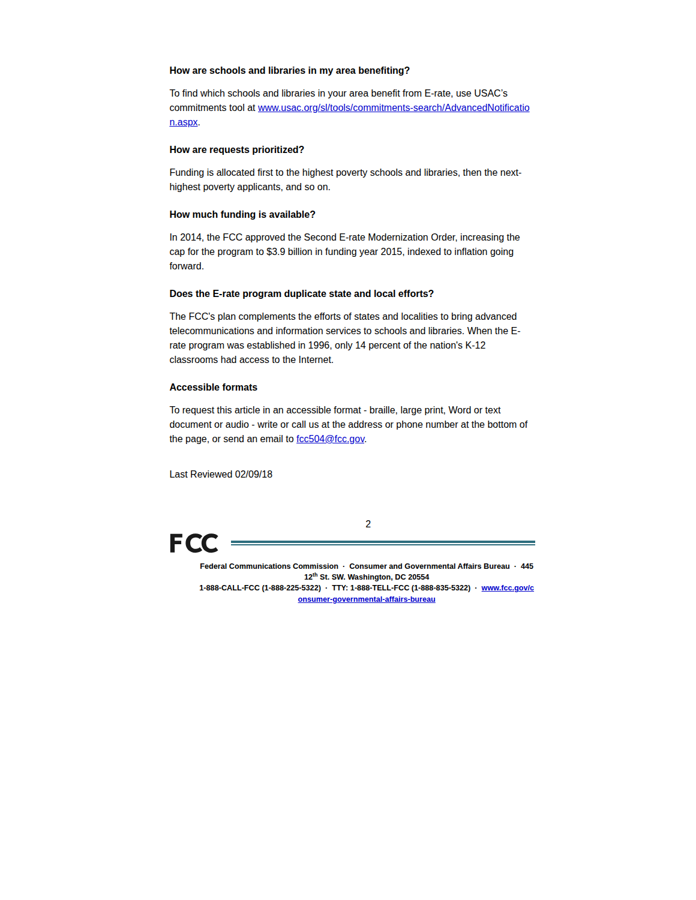How are schools and libraries in my area benefiting?
To find which schools and libraries in your area benefit from E-rate, use USAC’s commitments tool at www.usac.org/sl/tools/commitments-search/AdvancedNotification.aspx.
How are requests prioritized?
Funding is allocated first to the highest poverty schools and libraries, then the next-highest poverty applicants, and so on.
How much funding is available?
In 2014, the FCC approved the Second E-rate Modernization Order, increasing the cap for the program to $3.9 billion in funding year 2015, indexed to inflation going forward.
Does the E-rate program duplicate state and local efforts?
The FCC's plan complements the efforts of states and localities to bring advanced telecommunications and information services to schools and libraries. When the E-rate program was established in 1996, only 14 percent of the nation's K-12 classrooms had access to the Internet.
Accessible formats
To request this article in an accessible format - braille, large print, Word or text document or audio - write or call us at the address or phone number at the bottom of the page, or send an email to fcc504@fcc.gov.
Last Reviewed 02/09/18
2
Federal Communications Commission · Consumer and Governmental Affairs Bureau · 445 12th St. SW. Washington, DC 20554
1-888-CALL-FCC (1-888-225-5322) · TTY: 1-888-TELL-FCC (1-888-835-5322) · www.fcc.gov/consumer-governmental-affairs-bureau